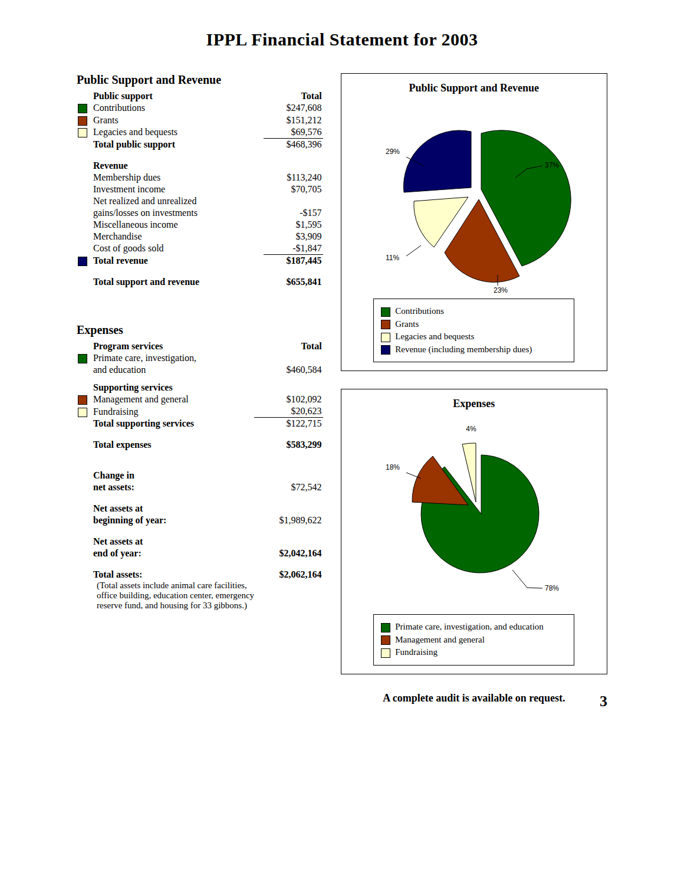IPPL Financial Statement for 2003
Public Support and Revenue
| | Public support | Total |
| | Contributions | $247,608 |
| | Grants | $151,212 |
| | Legacies and bequests | $69,576 |
| | Total public support | $468,396 |
| | Revenue | |
| | Membership dues | $113,240 |
| | Investment income | $70,705 |
| | Net realized and unrealized | |
| | gains/losses on investments | -$157 |
| | Miscellaneous income | $1,595 |
| | Merchandise | $3,909 |
| | Cost of goods sold | -$1,847 |
| | Total revenue | $187,445 |
| | Total support and revenue | $655,841 |
Expenses
| | Program services | Total |
| | Primate care, investigation, | |
| | and education | $460,584 |
| | Supporting services | |
| | Management and general | $102,092 |
| | Fundraising | $20,623 |
| | Total supporting services | $122,715 |
| | Total expenses | $583,299 |
| | Change in | |
| | net assets: | $72,542 |
| | Net assets at | |
| | beginning of year: | $1,989,622 |
| | Net assets at | |
| | end of year: | $2,042,164 |
| | Total assets: | $2,062,164 |
(Total assets include animal care facilities,
office building, education center, emergency
reserve fund, and housing for 33 gibbons.)
Public Support and Revenue
37% 23% 11% 29%
Contributions
Grants
Legacies and bequests
Revenue (including membership dues)
Expenses
4% 18% 78%
Primate care, investigation, and education
Management and general
Fundraising
A complete audit is available on request.
3